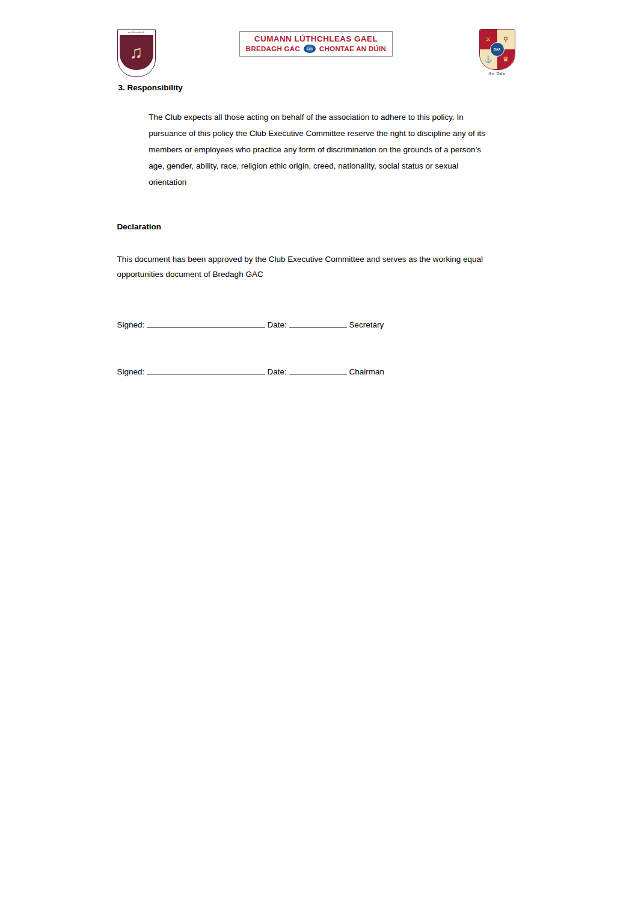an bhreadach
♫
CUMANN LÚTHCHLEAS GAEL
BREDAGH GAC CHONTAE AN DÚIN
⚔
⚲
⚓
♛
GAA
An Dún
3. Responsibility
The Club expects all those acting on behalf of the association to adhere to this policy. In pursuance of this policy the Club Executive Committee reserve the right to discipline any of its members or employees who practice any form of discrimination on the grounds of a person’s age, gender, ability, race, religion ethic origin, creed, nationality, social status or sexual orientation
Declaration
This document has been approved by the Club Executive Committee and serves as the working equal opportunities document of Bredagh GAC
Signed: Date: Secretary
Signed: Date: Chairman